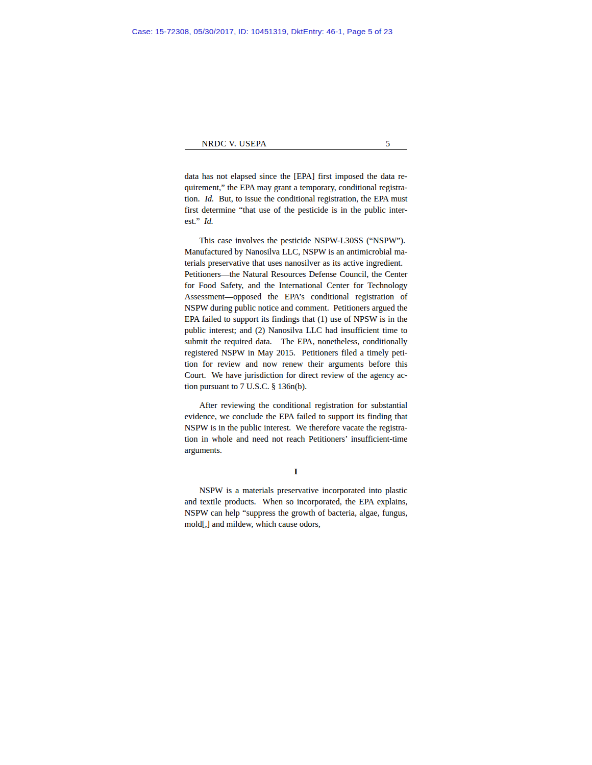Case: 15-72308, 05/30/2017, ID: 10451319, DktEntry: 46-1, Page 5 of 23
NRDC V. USEPA 5
data has not elapsed since the [EPA] first imposed the data requirement,” the EPA may grant a temporary, conditional registration. Id. But, to issue the conditional registration, the EPA must first determine “that use of the pesticide is in the public interest.” Id.
This case involves the pesticide NSPW-L30SS (“NSPW”). Manufactured by Nanosilva LLC, NSPW is an antimicrobial materials preservative that uses nanosilver as its active ingredient. Petitioners—the Natural Resources Defense Council, the Center for Food Safety, and the International Center for Technology Assessment—opposed the EPA’s conditional registration of NSPW during public notice and comment. Petitioners argued the EPA failed to support its findings that (1) use of NPSW is in the public interest; and (2) Nanosilva LLC had insufficient time to submit the required data. The EPA, nonetheless, conditionally registered NSPW in May 2015. Petitioners filed a timely petition for review and now renew their arguments before this Court. We have jurisdiction for direct review of the agency action pursuant to 7 U.S.C. § 136n(b).
After reviewing the conditional registration for substantial evidence, we conclude the EPA failed to support its finding that NSPW is in the public interest. We therefore vacate the registration in whole and need not reach Petitioners’ insufficient-time arguments.
I
NSPW is a materials preservative incorporated into plastic and textile products. When so incorporated, the EPA explains, NSPW can help “suppress the growth of bacteria, algae, fungus, mold[,] and mildew, which cause odors,